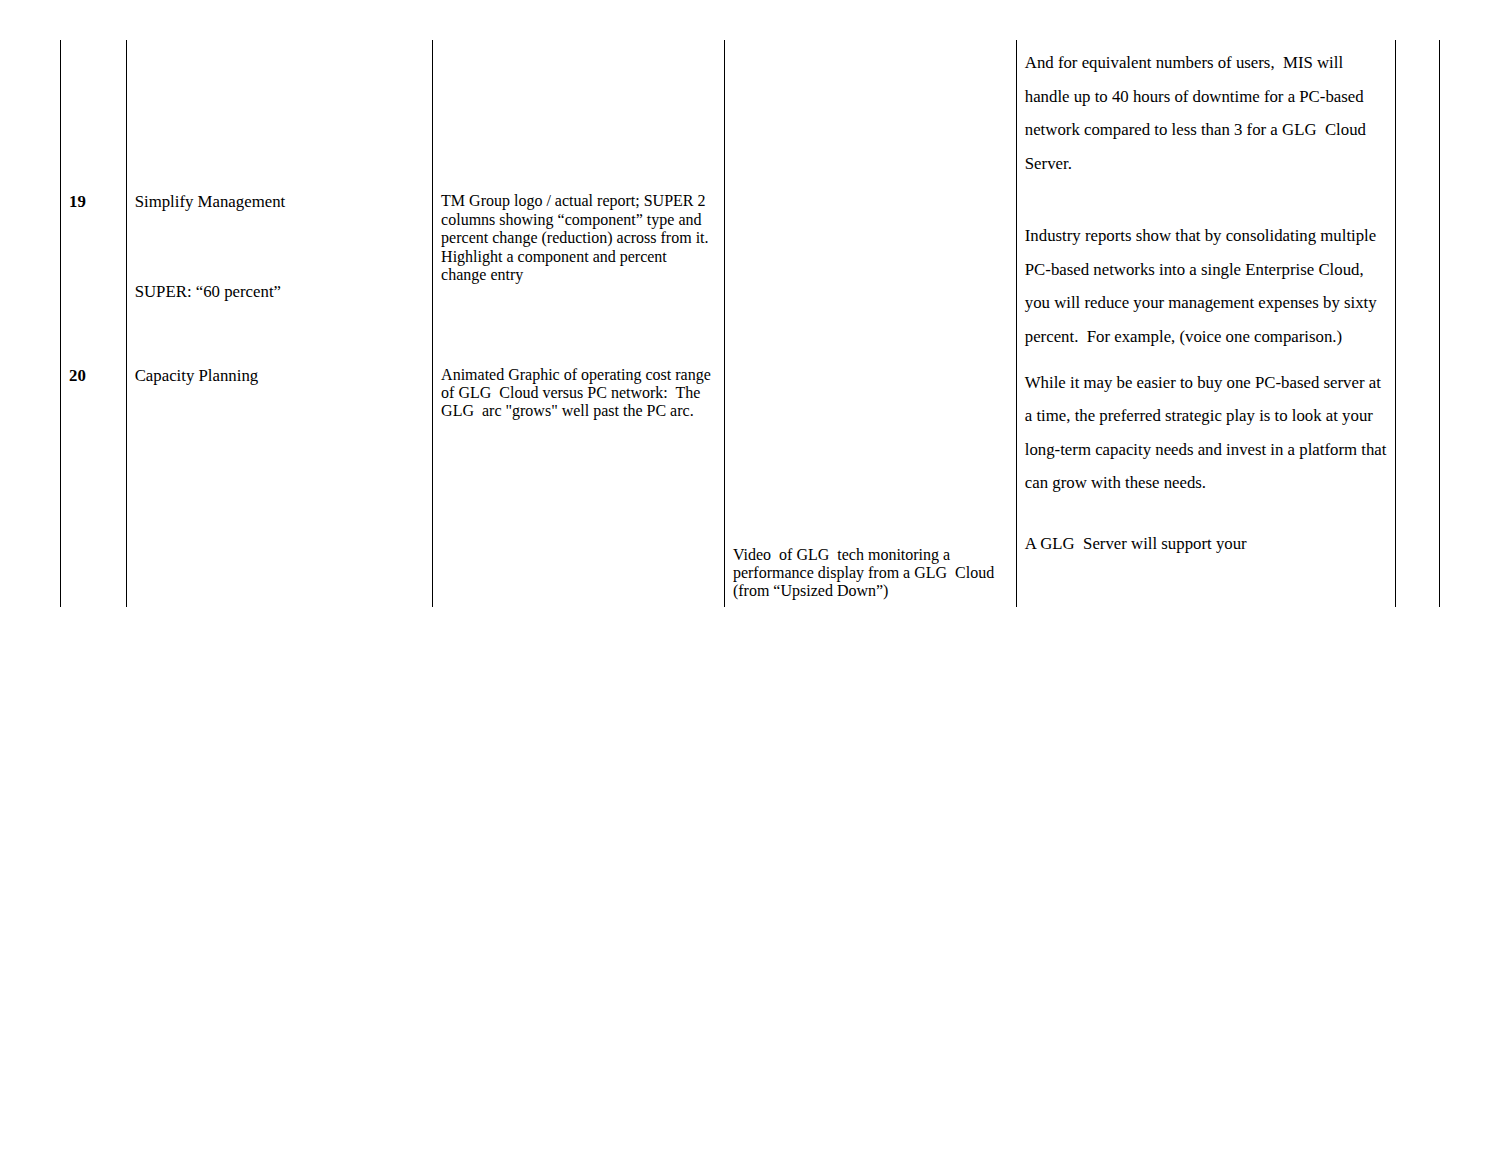| | | | | And for equivalent numbers of users, MIS will handle up to 40 hours of downtime for a PC-based network compared to less than 3 for a GLG Cloud Server. | |
| 19 | Simplify Management SUPER: “60 percent” | TM Group logo / actual report; SUPER 2 columns showing “component” type and percent change (reduction) across from it. Highlight a component and percent change entry | | Industry reports show that by consolidating multiple PC-based networks into a single Enterprise Cloud, you will reduce your management expenses by sixty percent. For example, (voice one comparison.) | |
| 20 | Capacity Planning | Animated Graphic of operating cost range of GLG Cloud versus PC network: The GLG arc "grows" well past the PC arc. | Video of GLG tech monitoring a performance display from a GLG Cloud (from “Upsized Down”) | While it may be easier to buy one PC-based server at a time, the preferred strategic play is to look at your long-term capacity needs and invest in a platform that can grow with these needs. A GLG Server will support your | |